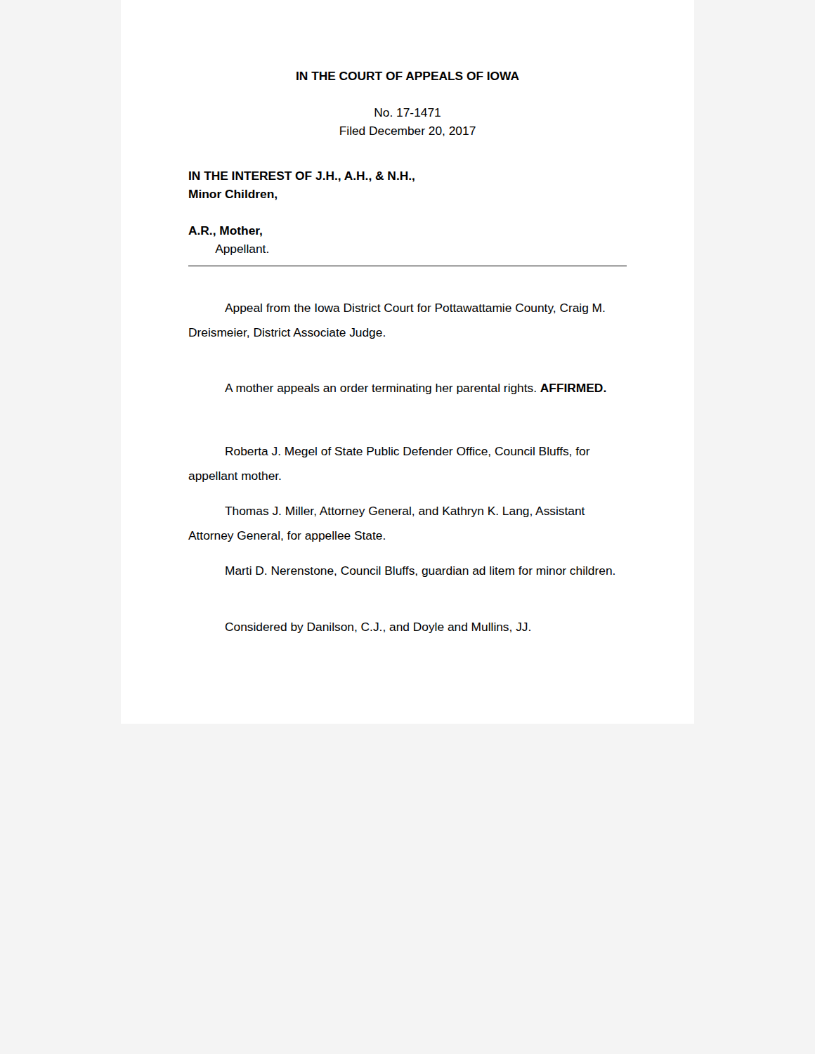IN THE COURT OF APPEALS OF IOWA
No. 17-1471
Filed December 20, 2017
IN THE INTEREST OF J.H., A.H., & N.H.,
Minor Children,
A.R., Mother,
Appellant.
Appeal from the Iowa District Court for Pottawattamie County, Craig M. Dreismeier, District Associate Judge.
A mother appeals an order terminating her parental rights. AFFIRMED.
Roberta J. Megel of State Public Defender Office, Council Bluffs, for appellant mother.
Thomas J. Miller, Attorney General, and Kathryn K. Lang, Assistant Attorney General, for appellee State.
Marti D. Nerenstone, Council Bluffs, guardian ad litem for minor children.
Considered by Danilson, C.J., and Doyle and Mullins, JJ.